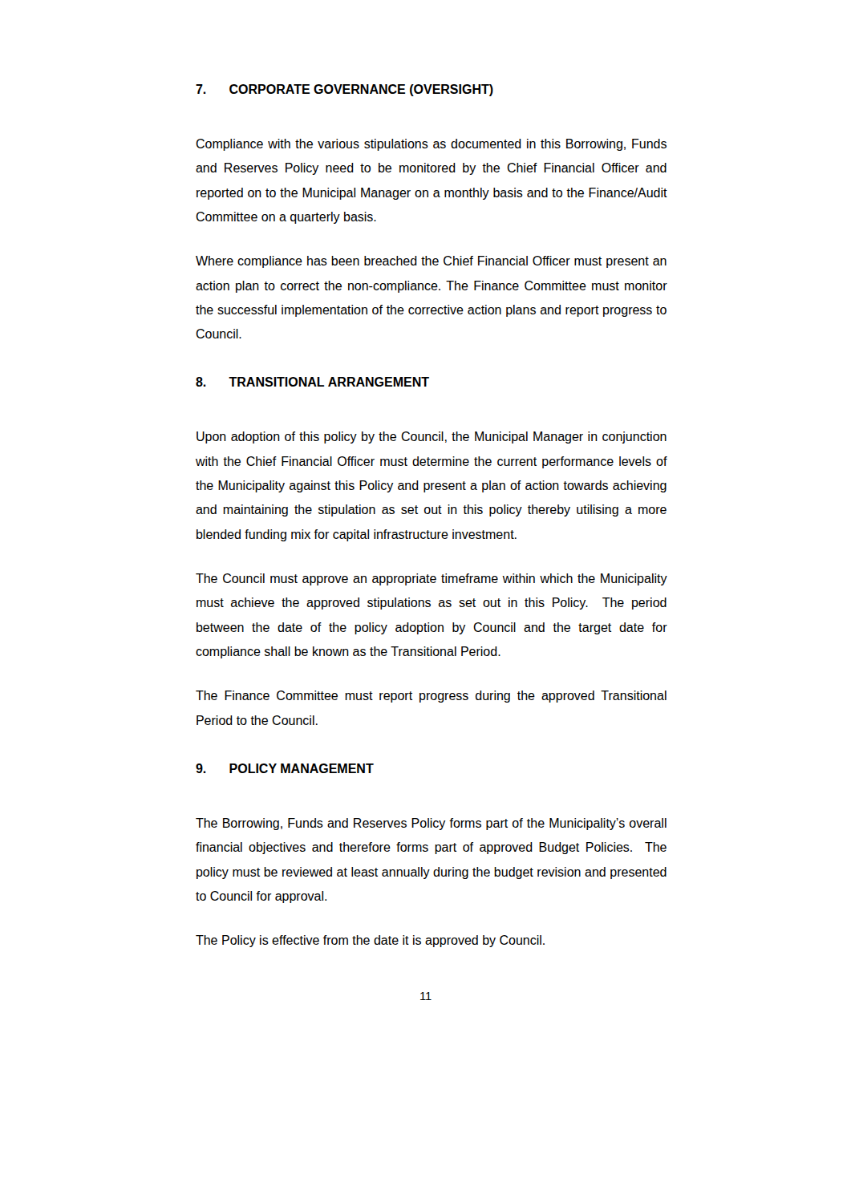7. CORPORATE GOVERNANCE (OVERSIGHT)
Compliance with the various stipulations as documented in this Borrowing, Funds and Reserves Policy need to be monitored by the Chief Financial Officer and reported on to the Municipal Manager on a monthly basis and to the Finance/Audit Committee on a quarterly basis.
Where compliance has been breached the Chief Financial Officer must present an action plan to correct the non-compliance. The Finance Committee must monitor the successful implementation of the corrective action plans and report progress to Council.
8. TRANSITIONAL ARRANGEMENT
Upon adoption of this policy by the Council, the Municipal Manager in conjunction with the Chief Financial Officer must determine the current performance levels of the Municipality against this Policy and present a plan of action towards achieving and maintaining the stipulation as set out in this policy thereby utilising a more blended funding mix for capital infrastructure investment.
The Council must approve an appropriate timeframe within which the Municipality must achieve the approved stipulations as set out in this Policy. The period between the date of the policy adoption by Council and the target date for compliance shall be known as the Transitional Period.
The Finance Committee must report progress during the approved Transitional Period to the Council.
9. POLICY MANAGEMENT
The Borrowing, Funds and Reserves Policy forms part of the Municipality’s overall financial objectives and therefore forms part of approved Budget Policies. The policy must be reviewed at least annually during the budget revision and presented to Council for approval.
The Policy is effective from the date it is approved by Council.
11